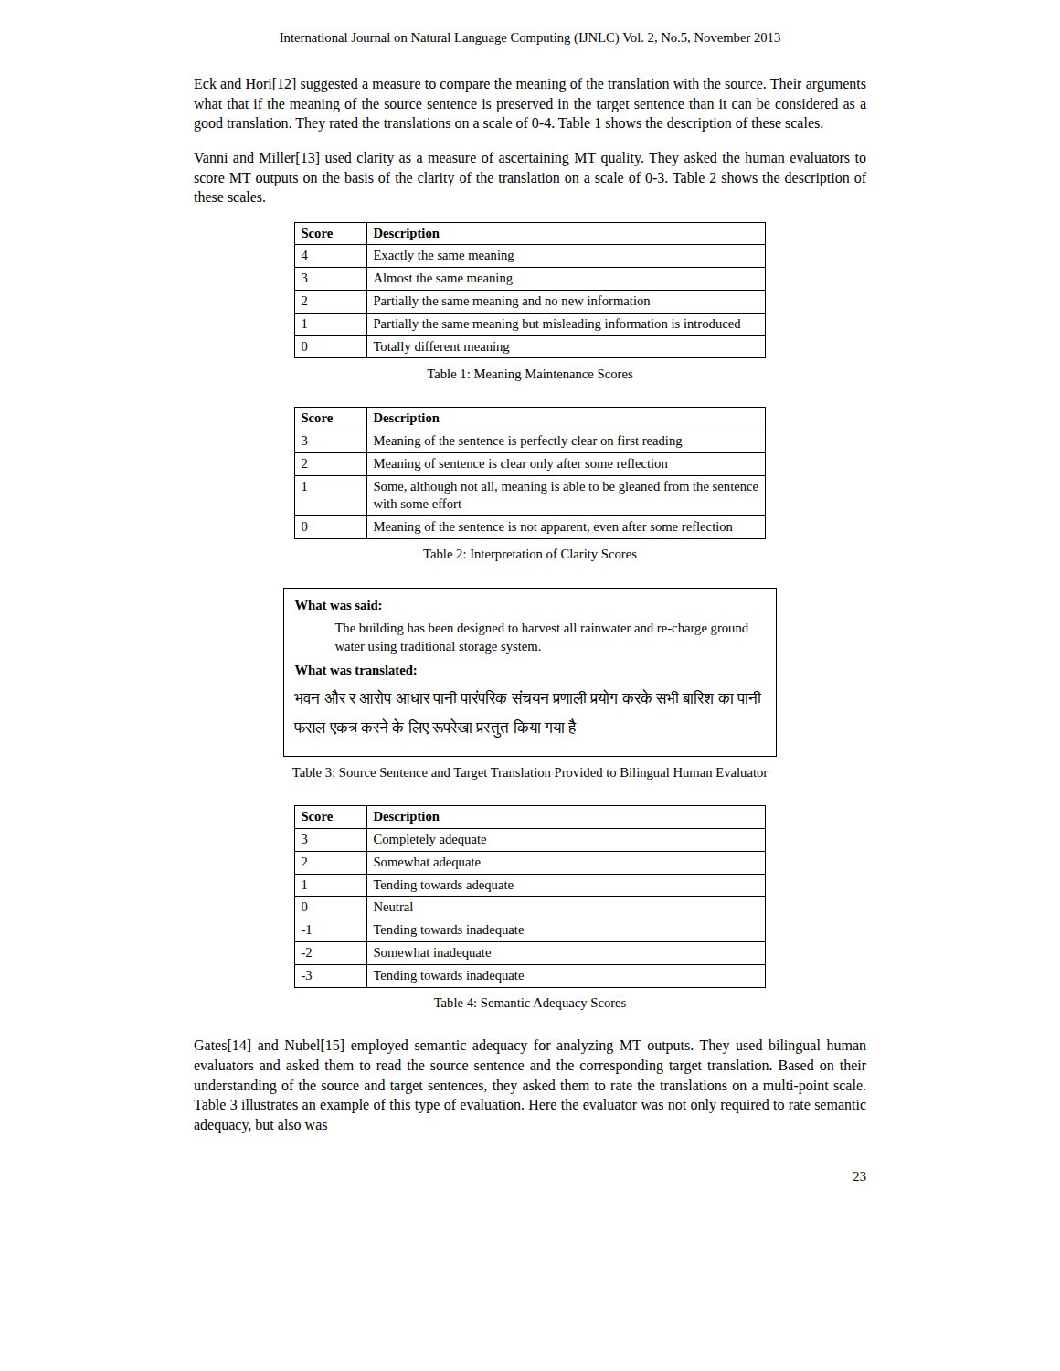International Journal on Natural Language Computing (IJNLC) Vol. 2, No.5, November 2013
Eck and Hori[12] suggested a measure to compare the meaning of the translation with the source. Their arguments what that if the meaning of the source sentence is preserved in the target sentence than it can be considered as a good translation. They rated the translations on a scale of 0-4. Table 1 shows the description of these scales.
Vanni and Miller[13] used clarity as a measure of ascertaining MT quality. They asked the human evaluators to score MT outputs on the basis of the clarity of the translation on a scale of 0-3. Table 2 shows the description of these scales.
| Score | Description |
| --- | --- |
| 4 | Exactly the same meaning |
| 3 | Almost the same meaning |
| 2 | Partially the same meaning and no new information |
| 1 | Partially the same meaning but misleading information is introduced |
| 0 | Totally different meaning |
Table 1: Meaning Maintenance Scores
| Score | Description |
| --- | --- |
| 3 | Meaning of the sentence is perfectly clear on first reading |
| 2 | Meaning of sentence is clear only after some reflection |
| 1 | Some, although not all, meaning is able to be gleaned from the sentence with some effort |
| 0 | Meaning of the sentence is not apparent, even after some reflection |
Table 2: Interpretation of Clarity Scores
What was said:
The building has been designed to harvest all rainwater and re-charge ground water using traditional storage system.
What was translated:
भवन और र आरोप आधार पानी पारंपरिक संचयन प्रणाली प्रयोग करके सभी बारिश का पानी फसल एकत्र करने के लिए रूपरेखा प्रस्तुत किया गया है
Table 3: Source Sentence and Target Translation Provided to Bilingual Human Evaluator
| Score | Description |
| --- | --- |
| 3 | Completely adequate |
| 2 | Somewhat adequate |
| 1 | Tending towards adequate |
| 0 | Neutral |
| -1 | Tending towards inadequate |
| -2 | Somewhat inadequate |
| -3 | Tending towards inadequate |
Table 4: Semantic Adequacy Scores
Gates[14] and Nubel[15] employed semantic adequacy for analyzing MT outputs. They used bilingual human evaluators and asked them to read the source sentence and the corresponding target translation. Based on their understanding of the source and target sentences, they asked them to rate the translations on a multi-point scale. Table 3 illustrates an example of this type of evaluation. Here the evaluator was not only required to rate semantic adequacy, but also was
23